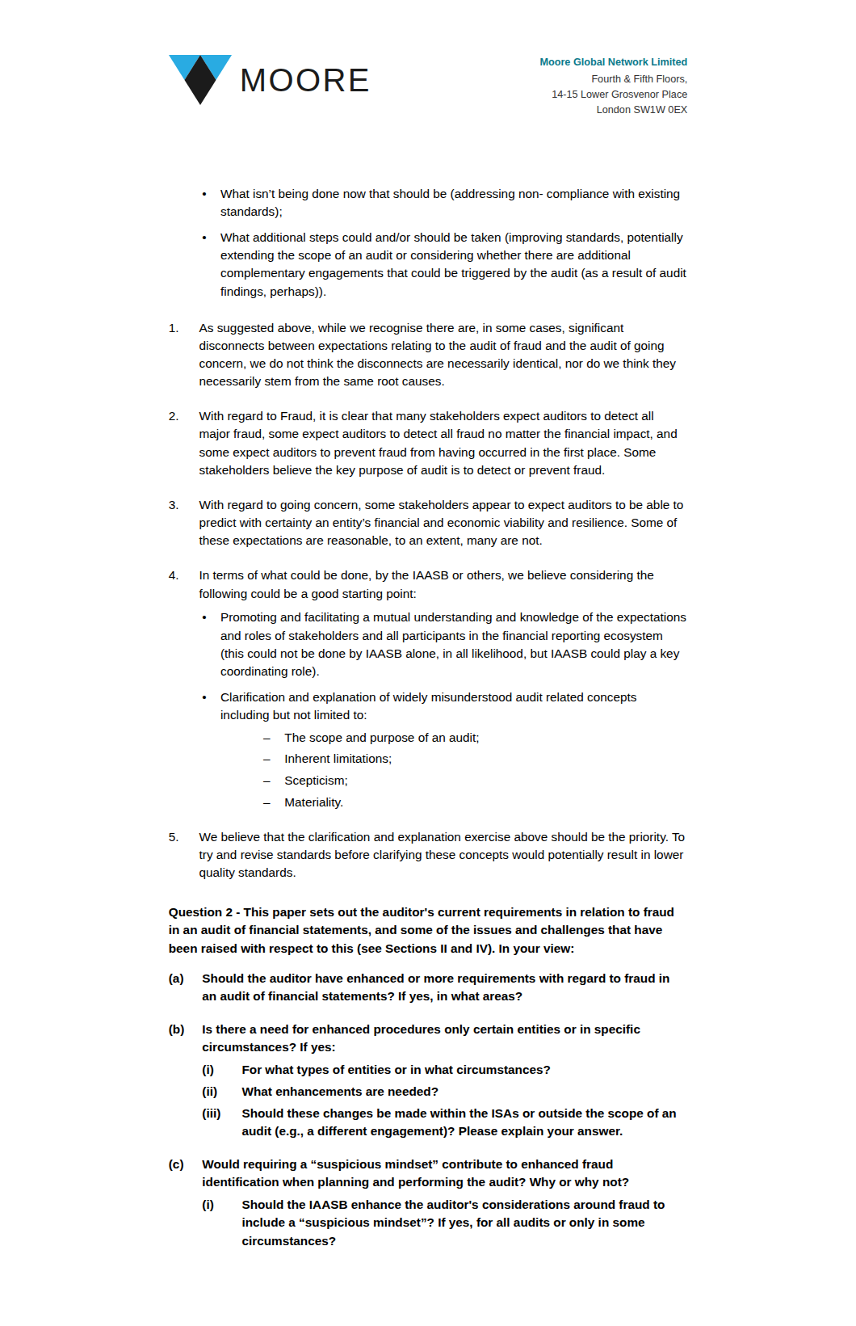MOORE
Moore Global Network Limited
Fourth & Fifth Floors,
14-15 Lower Grosvenor Place
London SW1W 0EX
What isn’t being done now that should be (addressing non- compliance with existing standards);
What additional steps could and/or should be taken (improving standards, potentially extending the scope of an audit or considering whether there are additional complementary engagements that could be triggered by the audit (as a result of audit findings, perhaps)).
As suggested above, while we recognise there are, in some cases, significant disconnects between expectations relating to the audit of fraud and the audit of going concern, we do not think the disconnects are necessarily identical, nor do we think they necessarily stem from the same root causes.
With regard to Fraud, it is clear that many stakeholders expect auditors to detect all major fraud, some expect auditors to detect all fraud no matter the financial impact, and some expect auditors to prevent fraud from having occurred in the first place. Some stakeholders believe the key purpose of audit is to detect or prevent fraud.
With regard to going concern, some stakeholders appear to expect auditors to be able to predict with certainty an entity’s financial and economic viability and resilience. Some of these expectations are reasonable, to an extent, many are not.
In terms of what could be done, by the IAASB or others, we believe considering the following could be a good starting point:
Promoting and facilitating a mutual understanding and knowledge of the expectations and roles of stakeholders and all participants in the financial reporting ecosystem (this could not be done by IAASB alone, in all likelihood, but IAASB could play a key coordinating role).
Clarification and explanation of widely misunderstood audit related concepts including but not limited to:
The scope and purpose of an audit;
Inherent limitations;
Scepticism;
Materiality.
We believe that the clarification and explanation exercise above should be the priority. To try and revise standards before clarifying these concepts would potentially result in lower quality standards.
Question 2 - This paper sets out the auditor's current requirements in relation to fraud in an audit of financial statements, and some of the issues and challenges that have been raised with respect to this (see Sections II and IV). In your view:
Should the auditor have enhanced or more requirements with regard to fraud in an audit of financial statements? If yes, in what areas?
Is there a need for enhanced procedures only certain entities or in specific circumstances? If yes:
For what types of entities or in what circumstances?
What enhancements are needed?
Should these changes be made within the ISAs or outside the scope of an audit (e.g., a different engagement)? Please explain your answer.
Would requiring a “suspicious mindset” contribute to enhanced fraud identification when planning and performing the audit? Why or why not?
Should the IAASB enhance the auditor's considerations around fraud to include a “suspicious mindset”? If yes, for all audits or only in some circumstances?